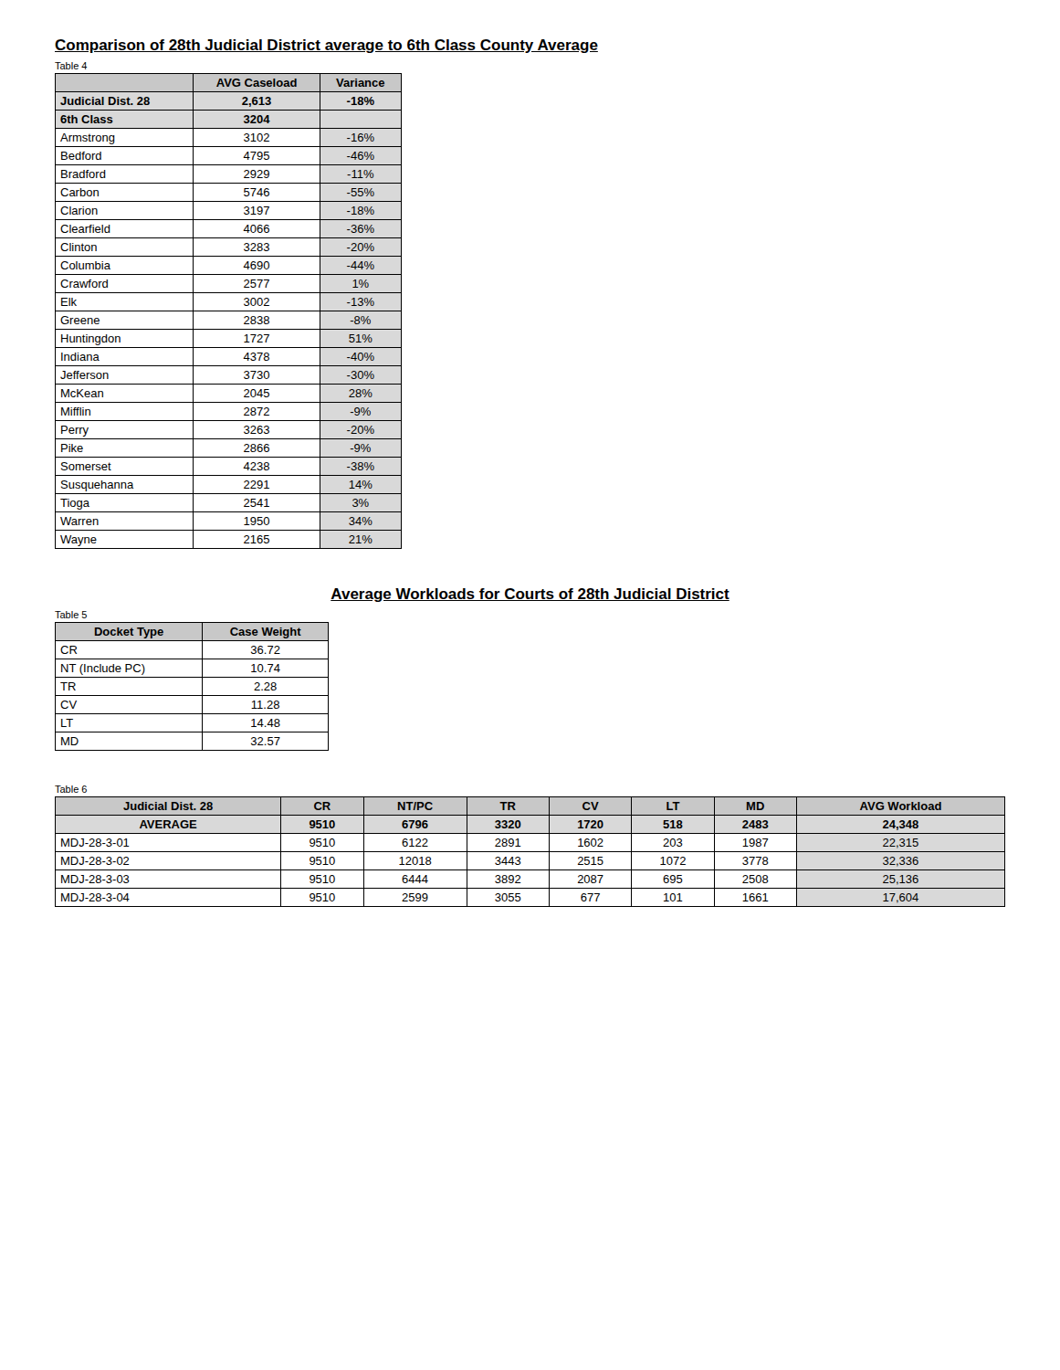Comparison of 28th Judicial District average to 6th Class County Average
Table 4
| | AVG Caseload | Variance |
| --- | --- | --- |
| Judicial Dist. 28 | 2,613 | -18% |
| 6th Class | 3204 | |
| Armstrong | 3102 | -16% |
| Bedford | 4795 | -46% |
| Bradford | 2929 | -11% |
| Carbon | 5746 | -55% |
| Clarion | 3197 | -18% |
| Clearfield | 4066 | -36% |
| Clinton | 3283 | -20% |
| Columbia | 4690 | -44% |
| Crawford | 2577 | 1% |
| Elk | 3002 | -13% |
| Greene | 2838 | -8% |
| Huntingdon | 1727 | 51% |
| Indiana | 4378 | -40% |
| Jefferson | 3730 | -30% |
| McKean | 2045 | 28% |
| Mifflin | 2872 | -9% |
| Perry | 3263 | -20% |
| Pike | 2866 | -9% |
| Somerset | 4238 | -38% |
| Susquehanna | 2291 | 14% |
| Tioga | 2541 | 3% |
| Warren | 1950 | 34% |
| Wayne | 2165 | 21% |
Average Workloads for Courts of 28th Judicial District
Table 5
| Docket Type | Case Weight |
| --- | --- |
| CR | 36.72 |
| NT (Include PC) | 10.74 |
| TR | 2.28 |
| CV | 11.28 |
| LT | 14.48 |
| MD | 32.57 |
Table 6
| Judicial Dist. 28 | CR | NT/PC | TR | CV | LT | MD | AVG Workload |
| --- | --- | --- | --- | --- | --- | --- | --- |
| AVERAGE | 9510 | 6796 | 3320 | 1720 | 518 | 2483 | 24,348 |
| MDJ-28-3-01 | 9510 | 6122 | 2891 | 1602 | 203 | 1987 | 22,315 |
| MDJ-28-3-02 | 9510 | 12018 | 3443 | 2515 | 1072 | 3778 | 32,336 |
| MDJ-28-3-03 | 9510 | 6444 | 3892 | 2087 | 695 | 2508 | 25,136 |
| MDJ-28-3-04 | 9510 | 2599 | 3055 | 677 | 101 | 1661 | 17,604 |